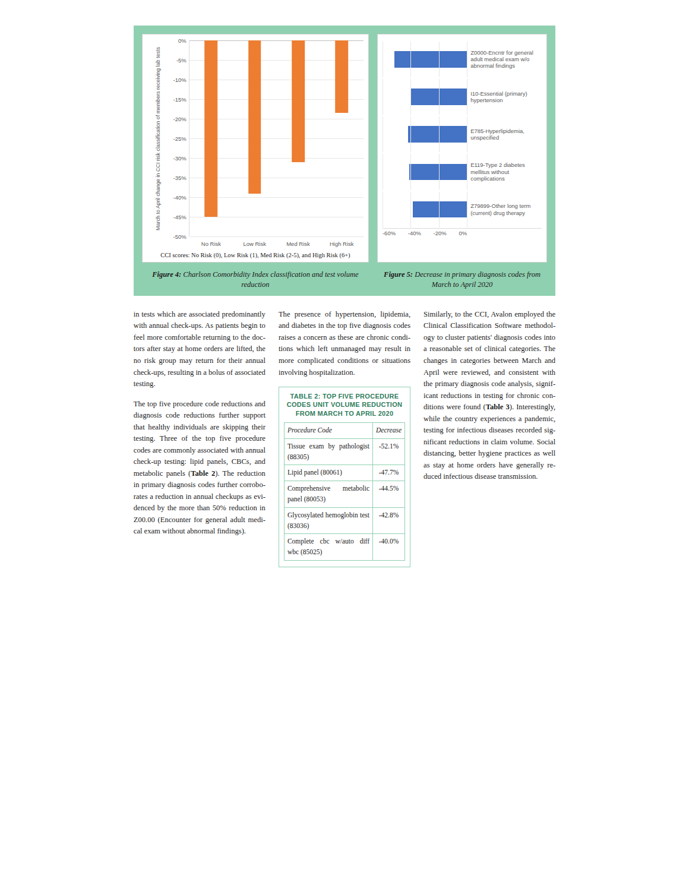March to April change in CCI risk classification of members receiving lab tests
0% -5% -10% -15% -20% -25% -30% -35% -40% -45% -50%
No Risk Low Risk Med Risk High Risk
CCI scores: No Risk (0), Low Risk (1), Med Risk (2-5), and High Risk (6+)
Z0000-Encntr for general adult medical exam w/o abnormal findings
I10-Essential (primary) hypertension
E785-Hyperlipidemia, unspecified
E119-Type 2 diabetes mellitus without complications
Z79899-Other long term (current) drug therapy
-60%-40%-20% 0%
Figure 4: Charlson Comorbidity Index classification and test volume reduction
Figure 5: Decrease in primary diagnosis codes from March to April 2020
in tests which are associated predominantly with annual check-ups. As patients begin to feel more comfortable returning to the doctors after stay at home orders are lifted, the no risk group may return for their annual check-ups, resulting in a bolus of associated testing.
The top five procedure code reductions and diagnosis code reductions further support that healthy individuals are skipping their testing. Three of the top five procedure codes are commonly associated with annual check-up testing: lipid panels, CBCs, and metabolic panels (Table 2). The reduction in primary diagnosis codes further corroborates a reduction in annual checkups as evidenced by the more than 50% reduction in Z00.00 (Encounter for general adult medical exam without abnormal findings).
The presence of hypertension, lipidemia, and diabetes in the top five diagnosis codes raises a concern as these are chronic conditions which left unmanaged may result in more complicated conditions or situations involving hospitalization.
Table 2: Top Five Procedure Codes Unit Volume Reduction from March to April 2020
| Procedure Code | Decrease |
| --- | --- |
| Tissue exam by pathologist (88305) | -52.1% |
| Lipid panel (80061) | -47.7% |
| Comprehensive metabolic panel (80053) | -44.5% |
| Glycosylated hemoglobin test (83036) | -42.8% |
| Complete cbc w/auto diff wbc (85025) | -40.0% |
Similarly, to the CCI, Avalon employed the Clinical Classification Software methodology to cluster patients' diagnosis codes into a reasonable set of clinical categories. The changes in categories between March and April were reviewed, and consistent with the primary diagnosis code analysis, significant reductions in testing for chronic conditions were found (Table 3). Interestingly, while the country experiences a pandemic, testing for infectious diseases recorded significant reductions in claim volume. Social distancing, better hygiene practices as well as stay at home orders have generally reduced infectious disease transmission.